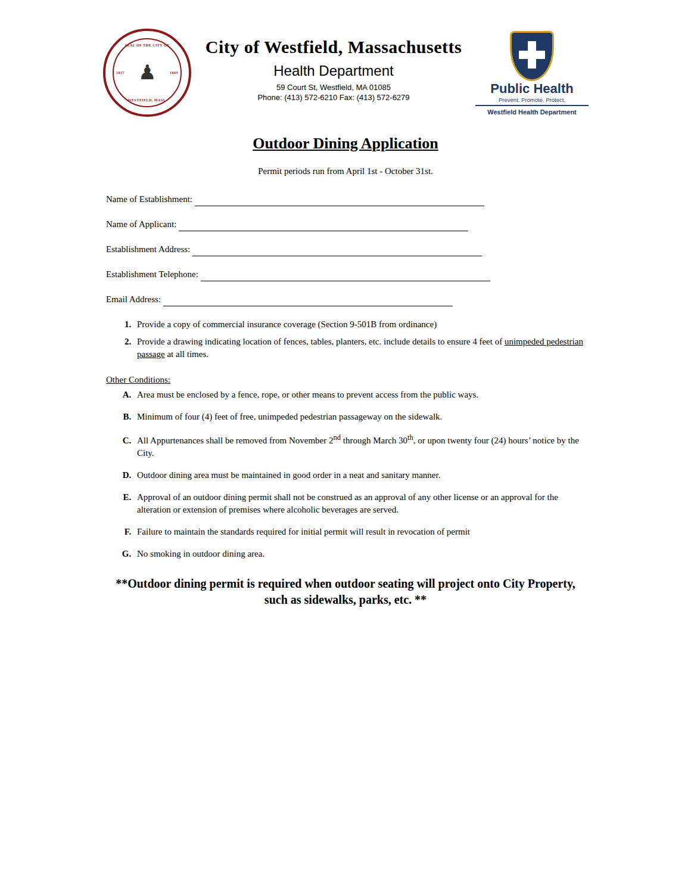SEAL OF THE CITY OF
18371669
♟
WESTFIELD, MASS.
City of Westfield, Massachusetts
Health Department
59 Court St, Westfield, MA 01085
Phone: (413) 572-6210 Fax: (413) 572-6279
Public Health
Prevent. Promote. Protect.
Westfield Health Department
Outdoor Dining Application
Permit periods run from April 1st - October 31st.
Name of Establishment:
Name of Applicant:
Establishment Address:
Establishment Telephone:
Email Address:
Provide a copy of commercial insurance coverage (Section 9-501B from ordinance)
Provide a drawing indicating location of fences, tables, planters, etc. include details to ensure 4 feet of unimpeded pedestrian passage at all times.
Other Conditions:
Area must be enclosed by a fence, rope, or other means to prevent access from the public ways.
Minimum of four (4) feet of free, unimpeded pedestrian passageway on the sidewalk.
All Appurtenances shall be removed from November 2nd through March 30th, or upon twenty four (24) hours’ notice by the City.
Outdoor dining area must be maintained in good order in a neat and sanitary manner.
Approval of an outdoor dining permit shall not be construed as an approval of any other license or an approval for the alteration or extension of premises where alcoholic beverages are served.
Failure to maintain the standards required for initial permit will result in revocation of permit
No smoking in outdoor dining area.
**Outdoor dining permit is required when outdoor seating will project onto City Property, such as sidewalks, parks, etc. **